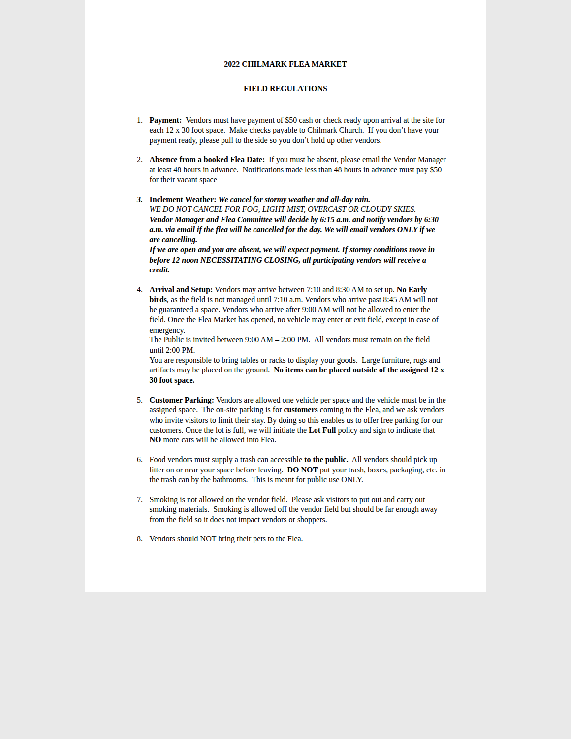2022 CHILMARK FLEA MARKET
FIELD REGULATIONS
Payment: Vendors must have payment of $50 cash or check ready upon arrival at the site for each 12 x 30 foot space. Make checks payable to Chilmark Church. If you don’t have your payment ready, please pull to the side so you don’t hold up other vendors.
Absence from a booked Flea Date: If you must be absent, please email the Vendor Manager at least 48 hours in advance. Notifications made less than 48 hours in advance must pay $50 for their vacant space
Inclement Weather: We cancel for stormy weather and all-day rain.
WE DO NOT CANCEL FOR FOG, LIGHT MIST, OVERCAST OR CLOUDY SKIES.
Vendor Manager and Flea Committee will decide by 6:15 a.m. and notify vendors by 6:30 a.m. via email if the flea will be cancelled for the day. We will email vendors ONLY if we are cancelling.
If we are open and you are absent, we will expect payment. If stormy conditions move in before 12 noon NECESSITATING CLOSING, all participating vendors will receive a credit.
Arrival and Setup: Vendors may arrive between 7:10 and 8:30 AM to set up. No Early birds, as the field is not managed until 7:10 a.m. Vendors who arrive past 8:45 AM will not be guaranteed a space. Vendors who arrive after 9:00 AM will not be allowed to enter the field. Once the Flea Market has opened, no vehicle may enter or exit field, except in case of emergency.
The Public is invited between 9:00 AM – 2:00 PM. All vendors must remain on the field until 2:00 PM.
You are responsible to bring tables or racks to display your goods. Large furniture, rugs and artifacts may be placed on the ground. No items can be placed outside of the assigned 12 x 30 foot space.
Customer Parking: Vendors are allowed one vehicle per space and the vehicle must be in the assigned space. The on-site parking is for customers coming to the Flea, and we ask vendors who invite visitors to limit their stay. By doing so this enables us to offer free parking for our customers. Once the lot is full, we will initiate the Lot Full policy and sign to indicate that NO more cars will be allowed into Flea.
Food vendors must supply a trash can accessible to the public. All vendors should pick up litter on or near your space before leaving. DO NOT put your trash, boxes, packaging, etc. in the trash can by the bathrooms. This is meant for public use ONLY.
Smoking is not allowed on the vendor field. Please ask visitors to put out and carry out smoking materials. Smoking is allowed off the vendor field but should be far enough away from the field so it does not impact vendors or shoppers.
Vendors should NOT bring their pets to the Flea.